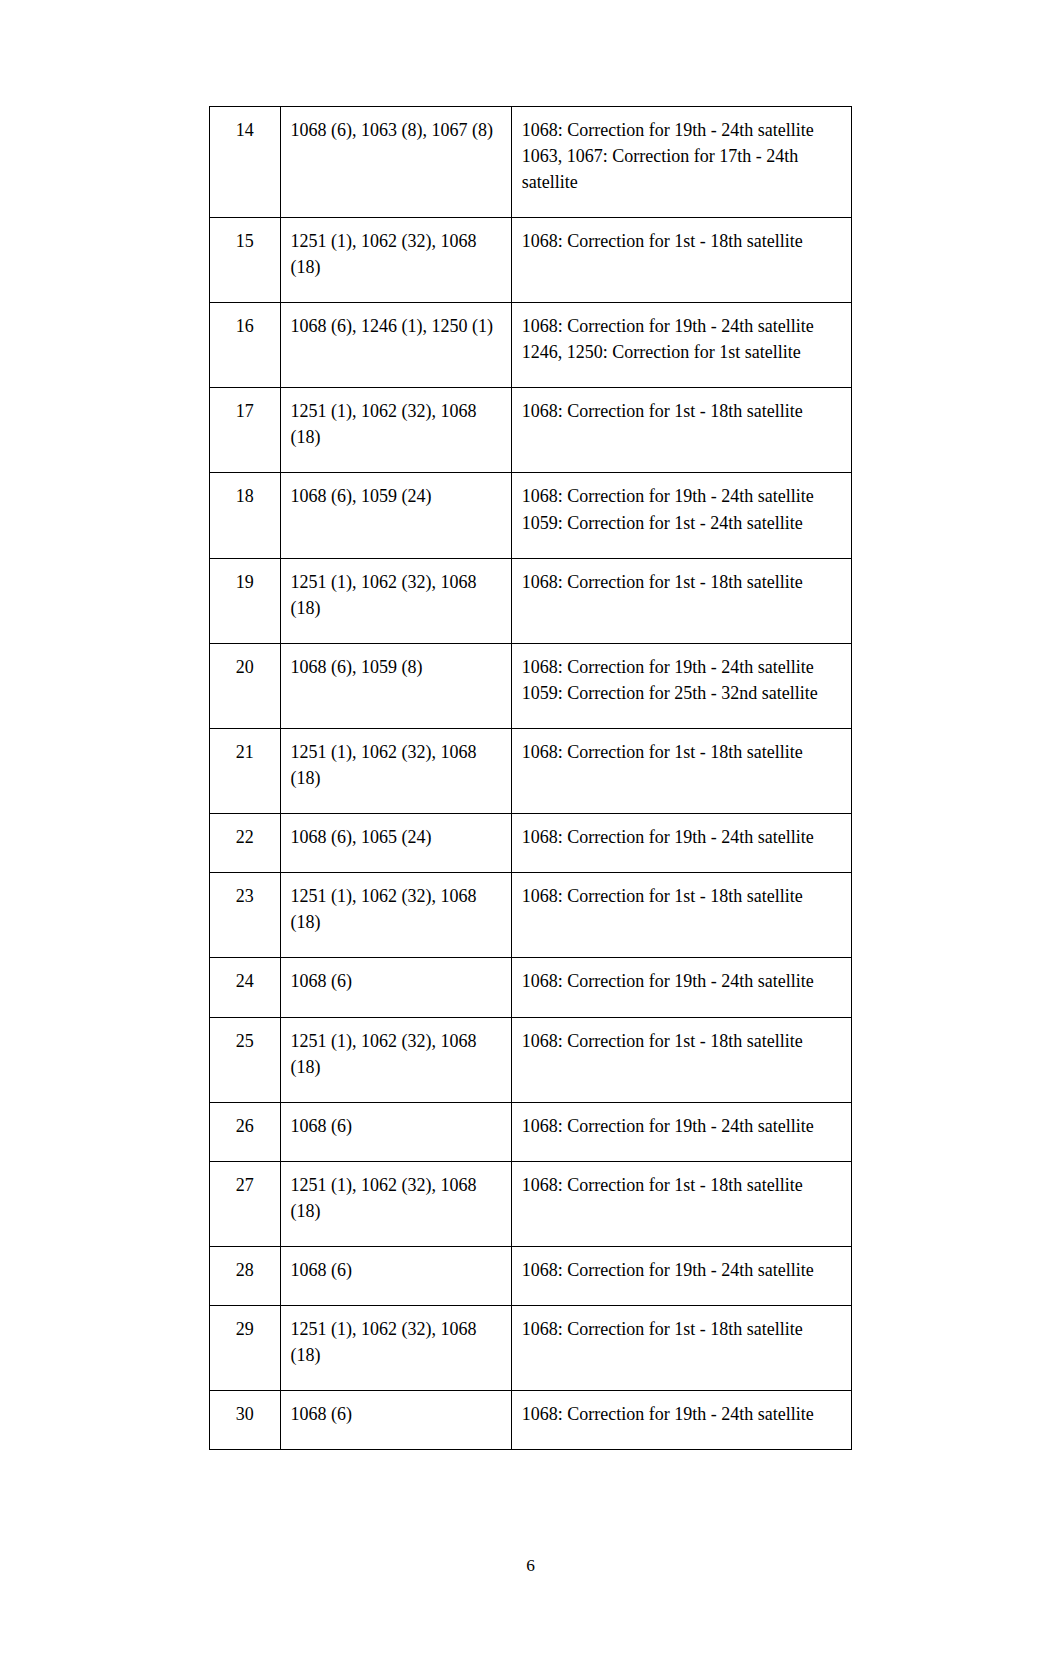| 14 | 1068 (6), 1063 (8), 1067 (8) | 1068: Correction for 19th - 24th satellite 1063, 1067: Correction for 17th - 24th satellite |
| 15 | 1251 (1), 1062 (32), 1068 (18) | 1068: Correction for 1st - 18th satellite |
| 16 | 1068 (6), 1246 (1), 1250 (1) | 1068: Correction for 19th - 24th satellite 1246, 1250: Correction for 1st satellite |
| 17 | 1251 (1), 1062 (32), 1068 (18) | 1068: Correction for 1st - 18th satellite |
| 18 | 1068 (6), 1059 (24) | 1068: Correction for 19th - 24th satellite 1059: Correction for 1st - 24th satellite |
| 19 | 1251 (1), 1062 (32), 1068 (18) | 1068: Correction for 1st - 18th satellite |
| 20 | 1068 (6), 1059 (8) | 1068: Correction for 19th - 24th satellite 1059: Correction for 25th - 32nd satellite |
| 21 | 1251 (1), 1062 (32), 1068 (18) | 1068: Correction for 1st - 18th satellite |
| 22 | 1068 (6), 1065 (24) | 1068: Correction for 19th - 24th satellite |
| 23 | 1251 (1), 1062 (32), 1068 (18) | 1068: Correction for 1st - 18th satellite |
| 24 | 1068 (6) | 1068: Correction for 19th - 24th satellite |
| 25 | 1251 (1), 1062 (32), 1068 (18) | 1068: Correction for 1st - 18th satellite |
| 26 | 1068 (6) | 1068: Correction for 19th - 24th satellite |
| 27 | 1251 (1), 1062 (32), 1068 (18) | 1068: Correction for 1st - 18th satellite |
| 28 | 1068 (6) | 1068: Correction for 19th - 24th satellite |
| 29 | 1251 (1), 1062 (32), 1068 (18) | 1068: Correction for 1st - 18th satellite |
| 30 | 1068 (6) | 1068: Correction for 19th - 24th satellite |
6